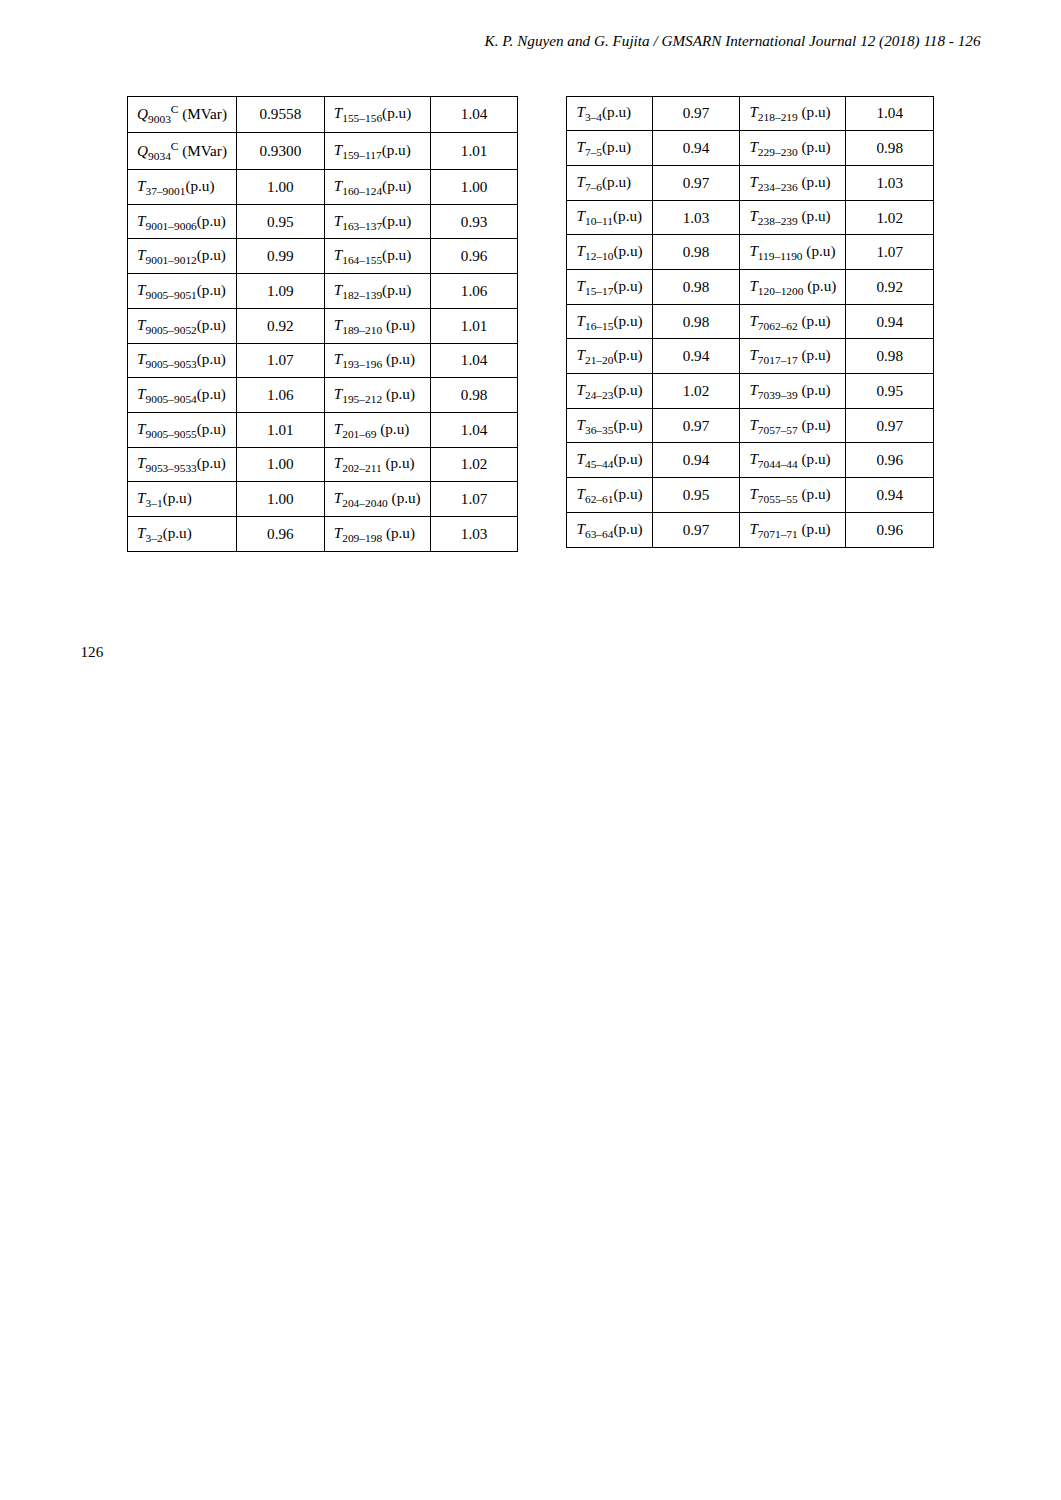K. P. Nguyen and G. Fujita / GMSARN International Journal 12 (2018) 118 - 126
| Q 9003 C (MVar) | 0.9558 | T 155–156 (p.u) | 1.04 |
| Q 9034 C (MVar) | 0.9300 | T 159–117 (p.u) | 1.01 |
| T 37–9001 (p.u) | 1.00 | T 160–124 (p.u) | 1.00 |
| T 9001–9006 (p.u) | 0.95 | T 163–137 (p.u) | 0.93 |
| T 9001–9012 (p.u) | 0.99 | T 164–155 (p.u) | 0.96 |
| T 9005–9051 (p.u) | 1.09 | T 182–139 (p.u) | 1.06 |
| T 9005–9052 (p.u) | 0.92 | T 189–210 (p.u) | 1.01 |
| T 9005–9053 (p.u) | 1.07 | T 193–196 (p.u) | 1.04 |
| T 9005–9054 (p.u) | 1.06 | T 195–212 (p.u) | 0.98 |
| T 9005–9055 (p.u) | 1.01 | T 201–69 (p.u) | 1.04 |
| T 9053–9533 (p.u) | 1.00 | T 202–211 (p.u) | 1.02 |
| T 3–1 (p.u) | 1.00 | T 204–2040 (p.u) | 1.07 |
| T 3–2 (p.u) | 0.96 | T 209–198 (p.u) | 1.03 |
| T 3–4 (p.u) | 0.97 | T 218–219 (p.u) | 1.04 |
| T 7–5 (p.u) | 0.94 | T 229–230 (p.u) | 0.98 |
| T 7–6 (p.u) | 0.97 | T 234–236 (p.u) | 1.03 |
| T 10–11 (p.u) | 1.03 | T 238–239 (p.u) | 1.02 |
| T 12–10 (p.u) | 0.98 | T 119–1190 (p.u) | 1.07 |
| T 15–17 (p.u) | 0.98 | T 120–1200 (p.u) | 0.92 |
| T 16–15 (p.u) | 0.98 | T 7062–62 (p.u) | 0.94 |
| T 21–20 (p.u) | 0.94 | T 7017–17 (p.u) | 0.98 |
| T 24–23 (p.u) | 1.02 | T 7039–39 (p.u) | 0.95 |
| T 36–35 (p.u) | 0.97 | T 7057–57 (p.u) | 0.97 |
| T 45–44 (p.u) | 0.94 | T 7044–44 (p.u) | 0.96 |
| T 62–61 (p.u) | 0.95 | T 7055–55 (p.u) | 0.94 |
| T 63–64 (p.u) | 0.97 | T 7071–71 (p.u) | 0.96 |
126